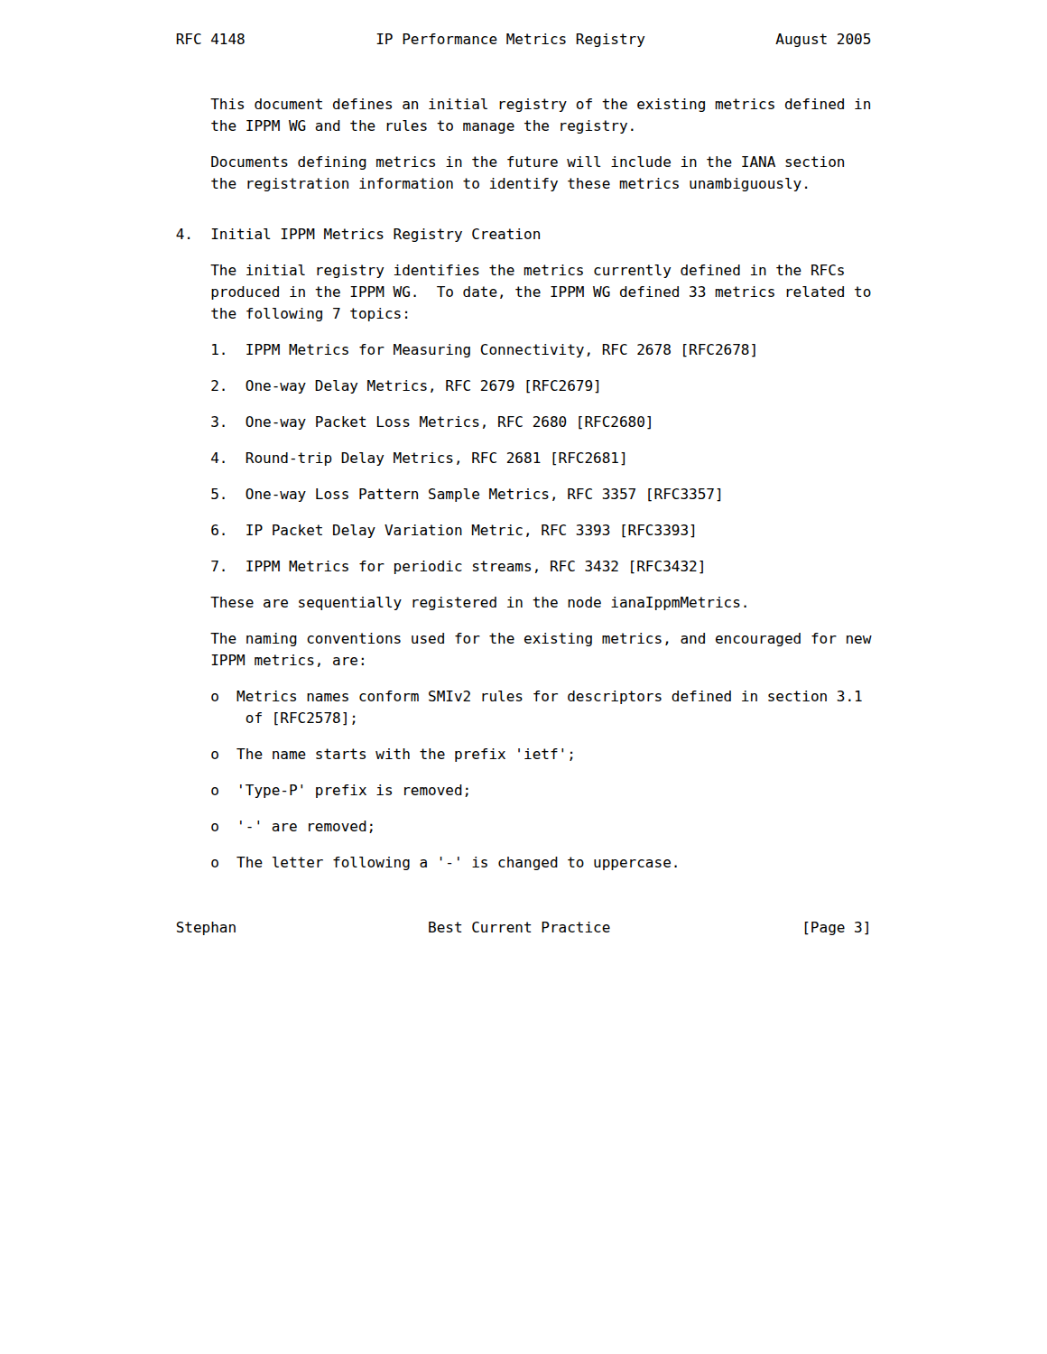RFC 4148 IP Performance Metrics Registry August 2005
This document defines an initial registry of the existing metrics defined in the IPPM WG and the rules to manage the registry.
Documents defining metrics in the future will include in the IANA section the registration information to identify these metrics unambiguously.
4. Initial IPPM Metrics Registry Creation
The initial registry identifies the metrics currently defined in the RFCs produced in the IPPM WG. To date, the IPPM WG defined 33 metrics related to the following 7 topics:
1. IPPM Metrics for Measuring Connectivity, RFC 2678 [RFC2678]
2. One-way Delay Metrics, RFC 2679 [RFC2679]
3. One-way Packet Loss Metrics, RFC 2680 [RFC2680]
4. Round-trip Delay Metrics, RFC 2681 [RFC2681]
5. One-way Loss Pattern Sample Metrics, RFC 3357 [RFC3357]
6. IP Packet Delay Variation Metric, RFC 3393 [RFC3393]
7. IPPM Metrics for periodic streams, RFC 3432 [RFC3432]
These are sequentially registered in the node ianaIppmMetrics.
The naming conventions used for the existing metrics, and encouraged for new IPPM metrics, are:
o Metrics names conform SMIv2 rules for descriptors defined in section 3.1 of [RFC2578];
o The name starts with the prefix 'ietf';
o 'Type-P' prefix is removed;
o '-' are removed;
o The letter following a '-' is changed to uppercase.
Stephan Best Current Practice [Page 3]